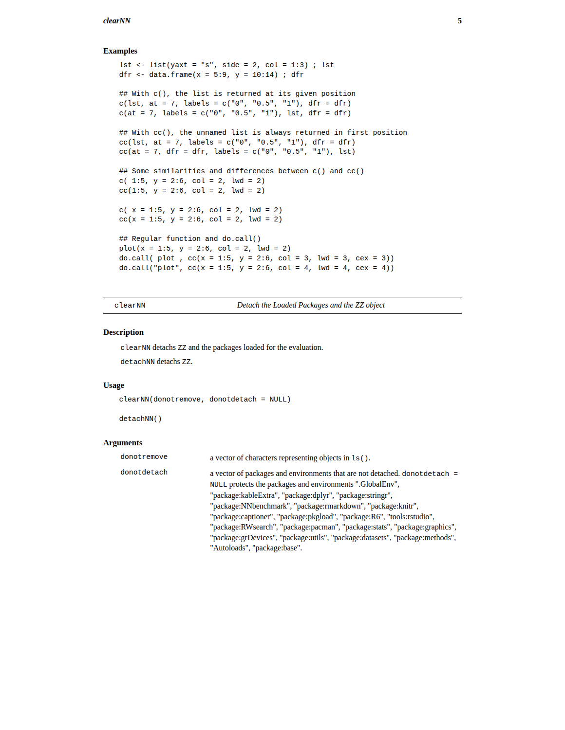clearNN 5
Examples
lst <- list(yaxt = "s", side = 2, col = 1:3) ; lst
dfr <- data.frame(x = 5:9, y = 10:14) ; dfr

## With c(), the list is returned at its given position
c(lst, at = 7, labels = c("0", "0.5", "1"), dfr = dfr)
c(at = 7, labels = c("0", "0.5", "1"), lst, dfr = dfr)

## With cc(), the unnamed list is always returned in first position
cc(lst, at = 7, labels = c("0", "0.5", "1"), dfr = dfr)
cc(at = 7, dfr = dfr, labels = c("0", "0.5", "1"), lst)

## Some similarities and differences between c() and cc()
c( 1:5, y = 2:6, col = 2, lwd = 2)
cc(1:5, y = 2:6, col = 2, lwd = 2)

c( x = 1:5, y = 2:6, col = 2, lwd = 2)
cc(x = 1:5, y = 2:6, col = 2, lwd = 2)

## Regular function and do.call()
plot(x = 1:5, y = 2:6, col = 2, lwd = 2)
do.call( plot , cc(x = 1:5, y = 2:6, col = 3, lwd = 3, cex = 3))
do.call("plot", cc(x = 1:5, y = 2:6, col = 4, lwd = 4, cex = 4))
clearNN Detach the Loaded Packages and the ZZ object
Description
clearNN detachs ZZ and the packages loaded for the evaluation.
detachNN detachs ZZ.
Usage
clearNN(donotremove, donotdetach = NULL)

detachNN()
Arguments
donotremove
a vector of characters representing objects in ls().
donotdetach
a vector of packages and environments that are not detached. donotdetach = NULL protects the packages and environments ".GlobalEnv", "package:kableExtra", "package:dplyr", "package:stringr", "package:NNbenchmark", "package:rmarkdown", "package:knitr", "package:captioner", "package:pkgload", "package:R6", "tools:rstudio", "package:RWsearch", "package:pacman", "package:stats", "package:graphics", "package:grDevices", "package:utils", "package:datasets", "package:methods", "Autoloads", "package:base".